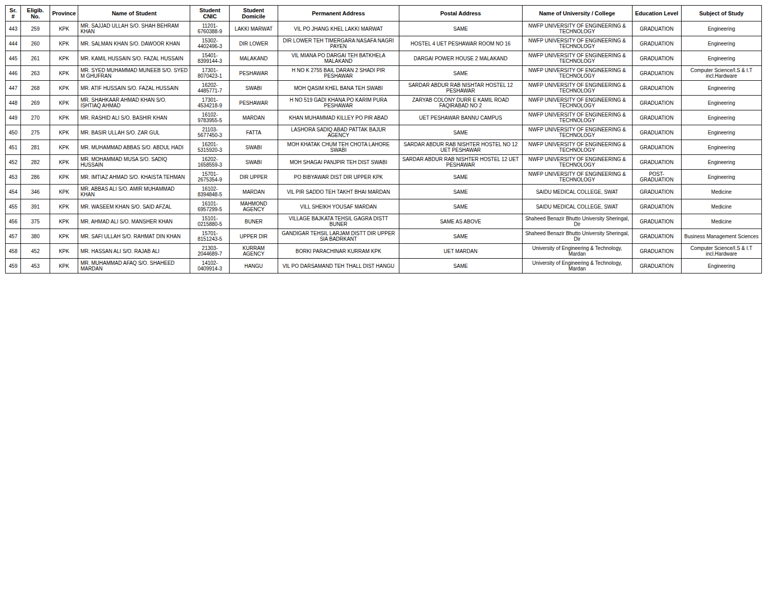| Sr. # | Eligib. No. | Province | Name of Student | Student CNIC | Student Domicile | Permanent Address | Postal Address | Name of University / College | Education Level | Subject of Study |
| --- | --- | --- | --- | --- | --- | --- | --- | --- | --- | --- |
| 443 | 259 | KPK | MR. SAJJAD ULLAH S/O. SHAH BEHRAM KHAN | 11201-6760388-9 | LAKKI MARWAT | VIL PO JHANG KHEL LAKKI MARWAT | SAME | NWFP UNIVERSITY OF ENGINEERING & TECHNOLOGY | GRADUATION | Engineering |
| 444 | 260 | KPK | MR. SALMAN KHAN S/O. DAWOOR KHAN | 15302-4402496-3 | DIR LOWER | DIR LOWER TEH TIMERGARA NASAFA NAGRI PAYEN | HOSTEL 4 UET PESHAWAR ROOM NO 16 | NWFP UNIVERSITY OF ENGINEERING & TECHNOLOGY | GRADUATION | Engineering |
| 445 | 261 | KPK | MR. KAMIL HUSSAIN S/O. FAZAL HUSSAIN | 15401-8399144-3 | MALAKAND | VIL MIANA PO DARGAI TEH BATKHELA MALAKAND | DARGAI POWER HOUSE 2 MALAKAND | NWFP UNIVERSITY OF ENGINEERING & TECHNOLOGY | GRADUATION | Engineering |
| 446 | 263 | KPK | MR. SYED MUHAMMAD MUNEEB S/O. SYED M GHUFRAN | 17301-8070423-1 | PESHAWAR | H NO K 2755 BAIL DARAN 2 SHADI PIR PESHAWAR | SAME | NWFP UNIVERSITY OF ENGINEERING & TECHNOLOGY | GRADUATION | Computer Science/I.S & I.T incl.Hardware |
| 447 | 268 | KPK | MR. ATIF HUSSAIN S/O. FAZAL HUSSAIN | 16202-4485771-7 | SWABI | MOH QASIM KHEL BANA TEH SWABI | SARDAR ABDUR RAB NISHTAR HOSTEL 12 PESHAWAR | NWFP UNIVERSITY OF ENGINEERING & TECHNOLOGY | GRADUATION | Engineering |
| 448 | 269 | KPK | MR. SHAHKAAR AHMAD KHAN S/O. ISHTIAQ AHMAD | 17301-4534218-9 | PESHAWAR | H NO 519 GADI KHANA PO KARIM PURA PESHAWAR | ZARYAB COLONY DURR E KAMIL ROAD FAQIRABAD NO 2 | NWFP UNIVERSITY OF ENGINEERING & TECHNOLOGY | GRADUATION | Engineering |
| 449 | 270 | KPK | MR. RASHID ALI S/O. BASHIR KHAN | 16102-9783955-5 | MARDAN | KHAN MUHAMMAD KILLEY PO PIR ABAD | UET PESHAWAR BANNU CAMPUS | NWFP UNIVERSITY OF ENGINEERING & TECHNOLOGY | GRADUATION | Engineering |
| 450 | 275 | KPK | MR. BASIR ULLAH S/O. ZAR GUL | 21103-5677450-3 | FATTA | LASHORA SADIQ ABAD PATTAK BAJUR AGENCY | SAME | NWFP UNIVERSITY OF ENGINEERING & TECHNOLOGY | GRADUATION | Engineering |
| 451 | 281 | KPK | MR. MUHAMMAD ABBAS S/O. ABDUL HADI | 16201-5315920-3 | SWABI | MOH KHATAK CHUM TEH CHOTA LAHORE SWABI | SARDAR ABDUR RAB NISHTER HOSTEL NO 12 UET PESHAWAR | NWFP UNIVERSITY OF ENGINEERING & TECHNOLOGY | GRADUATION | Engineering |
| 452 | 282 | KPK | MR. MOHAMMAD MUSA S/O. SADIQ HUSSAIN | 16202-1658559-3 | SWABI | MOH SHAGAI PANJPIR TEH DIST SWABI | SARDAR ABDUR RAB NISHTER HOSTEL 12 UET PESHAWAR | NWFP UNIVERSITY OF ENGINEERING & TECHNOLOGY | GRADUATION | Engineering |
| 453 | 286 | KPK | MR. IMTIAZ AHMAD S/O. KHAISTA TEHMAN | 15701-2675354-9 | DIR UPPER | PO BIBYAWAR DIST DIR UPPER KPK | SAME | NWFP UNIVERSITY OF ENGINEERING & TECHNOLOGY | POST-GRADUATION | Engineering |
| 454 | 346 | KPK | MR. ABBAS ALI S/O. AMIR MUHAMMAD KHAN | 16102-8394848-5 | MARDAN | VIL PIR SADDO TEH TAKHT BHAI MARDAN | SAME | SAIDU MEDICAL COLLEGE, SWAT | GRADUATION | Medicine |
| 455 | 391 | KPK | MR. WASEEM KHAN S/O. SAID AFZAL | 16101-6957299-5 | MAHMOND AGENCY | VILL SHEIKH YOUSAF MARDAN | SAME | SAIDU MEDICAL COLLEGE, SWAT | GRADUATION | Medicine |
| 456 | 375 | KPK | MR. AHMAD ALI S/O. MANSHER KHAN | 15101-0215880-5 | BUNER | VILLAGE BAJKATA TEHSIL GAGRA DISTT BUNER | SAME AS ABOVE | Shaheed Benazir Bhutto University Sheringal, Dir | GRADUATION | Medicine |
| 457 | 380 | KPK | MR. SAFI ULLAH S/O. RAHMAT DIN KHAN | 15701-8151243-5 | UPPER DIR | GANDIGAR TEHSIL LARJAM DISTT DIR UPPER SIA BADRKANT | SAME | Shaheed Benazir Bhutto University Sheringal, Dir | GRADUATION | Business Management Sciences |
| 458 | 452 | KPK | MR. HASSAN ALI S/O. RAJAB ALI | 21303-2044689-7 | KURRAM AGENCY | BORKI PARACHINAR KURRAM KPK | UET MARDAN | University of Engineering & Technology, Mardan | GRADUATION | Computer Science/I.S & I.T incl.Hardware |
| 459 | 453 | KPK | MR. MUHAMMAD AFAQ S/O. SHAHEED MARDAN | 14102-0409914-3 | HANGU | VIL PO DARSAMAND TEH THALL DIST HANGU | SAME | University of Engineering & Technology, Mardan | GRADUATION | Engineering |